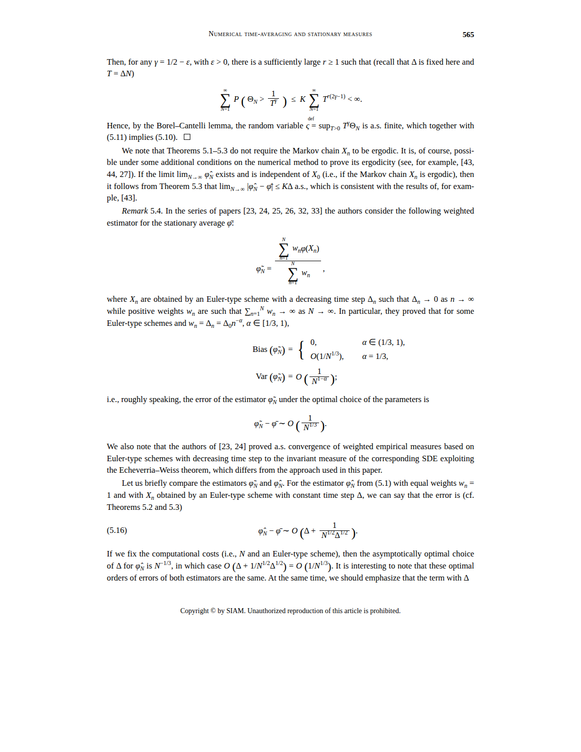Numerical time-averaging and stationary measures 565
Then, for any γ = 1/2 − ε, with ε > 0, there is a sufficiently large r ≥ 1 such that (recall that Δ is fixed here and T = ΔN)
∞∑N=1 P ( ΘN > 1 Tγ ) ≤ K ∞∑N=1 Tr(2γ−1) < ∞.
Hence, by the Borel–Cantelli lemma, the random variable def ς = supT>0 TγΘN is a.s. finite, which together with (5.11) implies (5.10).
We note that Theorems 5.1–5.3 do not require the Markov chain Xn to be ergodic. It is, of course, possible under some additional conditions on the numerical method to prove its ergodicity (see, for example, [43, 44, 27]). If the limit limN→∞ φ̂N exists and is independent of X0 (i.e., if the Markov chain Xn is ergodic), then it follows from Theorem 5.3 that limN→∞ |φ̂N − φ̄| ≤ KΔ a.s., which is consistent with the results of, for example, [43].
Remark 5.4. In the series of papers [23, 24, 25, 26, 32, 33] the authors consider the following weighted estimator for the stationary average φ̄:
φ̃N = N∑n=1 wn φ(Xn) N∑n=1 wn ,
where Xn are obtained by an Euler-type scheme with a decreasing time step Δn such that Δn → 0 as n → ∞ while positive weights wn are such that ∑n=1N wn → ∞ as N → ∞. In particular, they proved that for some Euler-type schemes and wn = Δn = Δ0n−α, α ∈ [1/3, 1),
Bias (φ̃N) = { 0, α ∈ (1/3, 1), O(1/N1/3), α = 1/3,
Var (φ̃N) = O (1 N1−α);
i.e., roughly speaking, the error of the estimator φ̃N under the optimal choice of the parameters is
φ̃N − φ̄ ∼ O (1 N1/3).
We also note that the authors of [23, 24] proved a.s. convergence of weighted empirical measures based on Euler-type schemes with decreasing time step to the invariant measure of the corresponding SDE exploiting the Echeverria–Weiss theorem, which differs from the approach used in this paper.
Let us briefly compare the estimators φ̃N and φ̂N. For the estimator φ̂N from (5.1) with equal weights wn = 1 and with Xn obtained by an Euler-type scheme with constant time step Δ, we can say that the error is (cf. Theorems 5.2 and 5.3)
(5.16) φ̂N − φ̄ ∼ O (Δ + 1 N1/2Δ1/2).
If we fix the computational costs (i.e., N and an Euler-type scheme), then the asymptotically optimal choice of Δ for φ̂N is N−1/3, in which case O (Δ + 1/N1/2Δ1/2) = O (1/N1/3). It is interesting to note that these optimal orders of errors of both estimators are the same. At the same time, we should emphasize that the term with Δ
Copyright © by SIAM. Unauthorized reproduction of this article is prohibited.